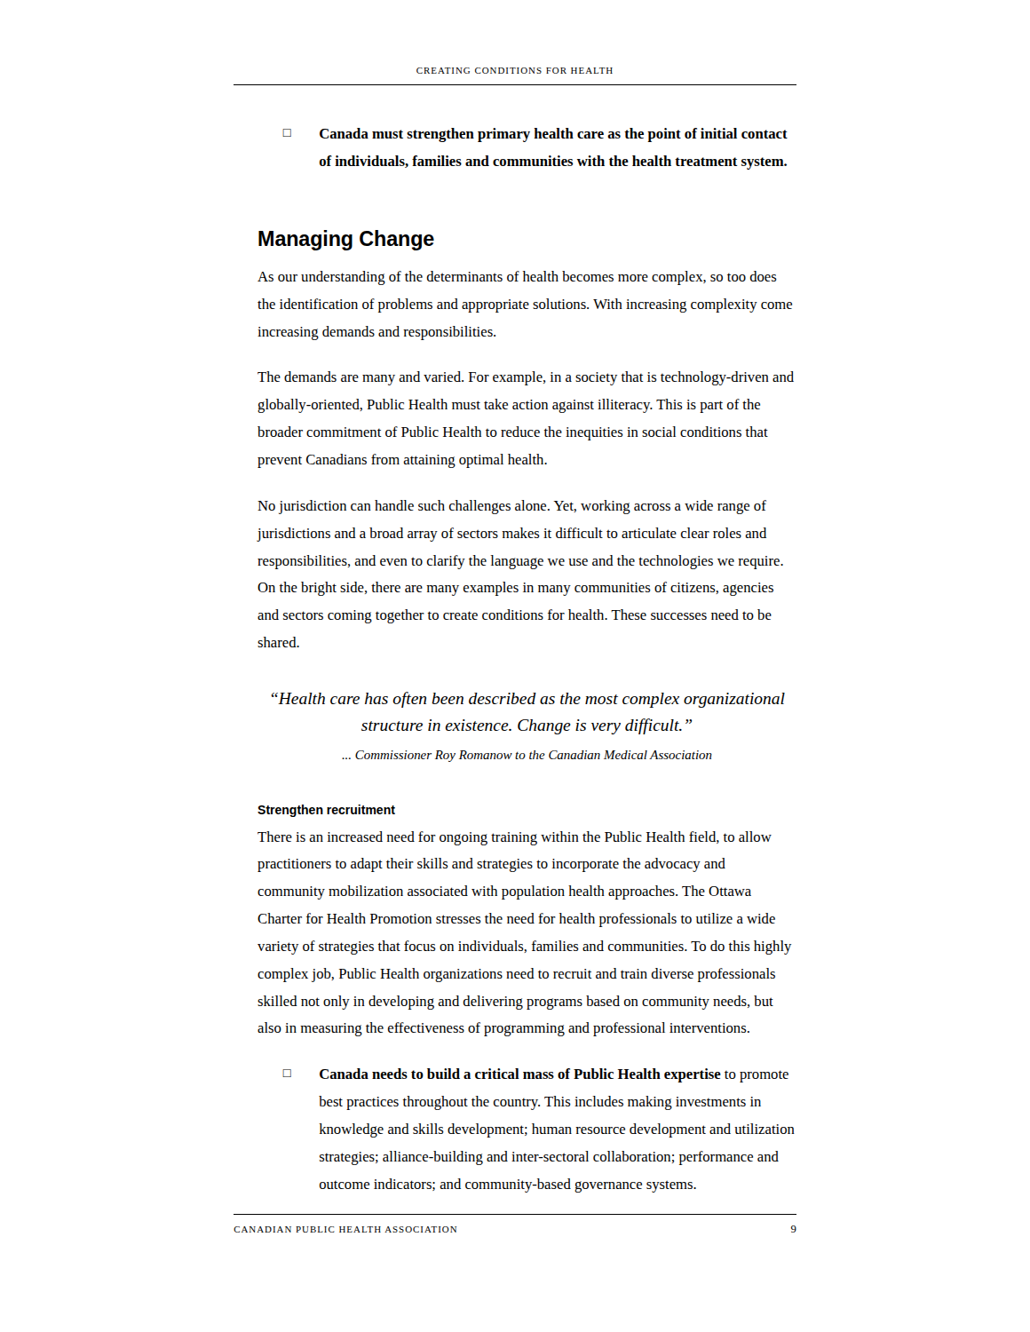Creating Conditions for Health
Canada must strengthen primary health care as the point of initial contact of individuals, families and communities with the health treatment system.
Managing Change
As our understanding of the determinants of health becomes more complex, so too does the identification of problems and appropriate solutions. With increasing complexity come increasing demands and responsibilities.
The demands are many and varied. For example, in a society that is technology-driven and globally-oriented, Public Health must take action against illiteracy. This is part of the broader commitment of Public Health to reduce the inequities in social conditions that prevent Canadians from attaining optimal health.
No jurisdiction can handle such challenges alone. Yet, working across a wide range of jurisdictions and a broad array of sectors makes it difficult to articulate clear roles and responsibilities, and even to clarify the language we use and the technologies we require. On the bright side, there are many examples in many communities of citizens, agencies and sectors coming together to create conditions for health. These successes need to be shared.
“Health care has often been described as the most complex organizational structure in existence. Change is very difficult.” ... Commissioner Roy Romanow to the Canadian Medical Association
Strengthen recruitment
There is an increased need for ongoing training within the Public Health field, to allow practitioners to adapt their skills and strategies to incorporate the advocacy and community mobilization associated with population health approaches. The Ottawa Charter for Health Promotion stresses the need for health professionals to utilize a wide variety of strategies that focus on individuals, families and communities. To do this highly complex job, Public Health organizations need to recruit and train diverse professionals skilled not only in developing and delivering programs based on community needs, but also in measuring the effectiveness of programming and professional interventions.
Canada needs to build a critical mass of Public Health expertise to promote best practices throughout the country. This includes making investments in knowledge and skills development; human resource development and utilization strategies; alliance-building and inter-sectoral collaboration; performance and outcome indicators; and community-based governance systems.
Canadian Public Health Association 9